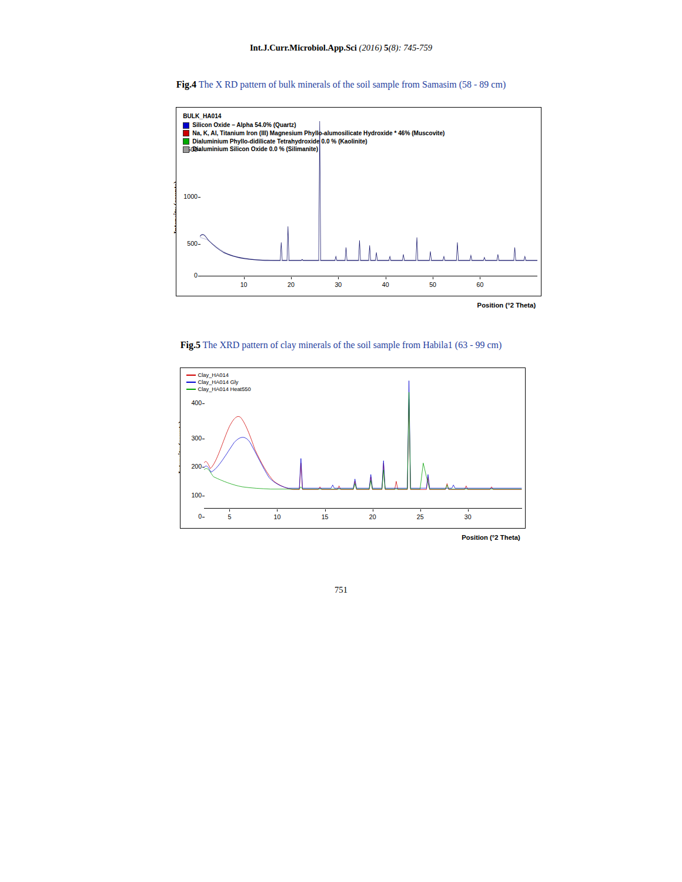Int.J.Curr.Microbiol.App.Sci (2016) 5(8): 745-759
Fig.4 The X RD pattern of bulk minerals of the soil sample from Samasim (58 - 89 cm)
Intensity (counts)
BULK_HA014
Silicon Oxide – Alpha 54.0% (Quartz)
Na, K, Al, Titanium Iron (III) Magnesium Phyllo-alumosilicate Hydroxide * 46% (Muscovite)
Dialuminium Phyllo-didilicate Tetrahydroxide 0.0 % (Kaolinite)
Dialuminium Silicon Oxide 0.0 % (Silimanite)
1500
1000
500
0
10
20
30
40
50
60
Position (°2 Theta)
Fig.5 The XRD pattern of clay minerals of the soil sample from Habila1 (63 - 99 cm)
Intensity (counts)
Clay_HA014
Clay_HA014 Gly
Clay_HA014 Heat550
400
300
200
100
0
5
10
15
20
25
30
Position (°2 Theta)
751